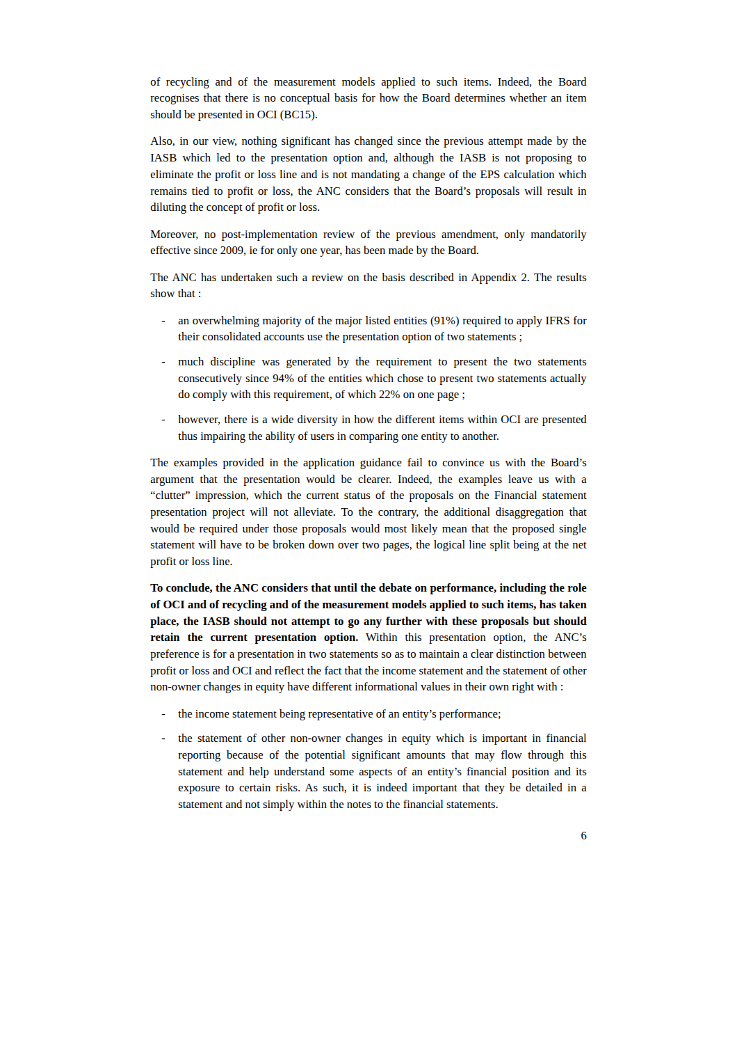of recycling and of the measurement models applied to such items. Indeed, the Board recognises that there is no conceptual basis for how the Board determines whether an item should be presented in OCI (BC15).
Also, in our view, nothing significant has changed since the previous attempt made by the IASB which led to the presentation option and, although the IASB is not proposing to eliminate the profit or loss line and is not mandating a change of the EPS calculation which remains tied to profit or loss, the ANC considers that the Board’s proposals will result in diluting the concept of profit or loss.
Moreover, no post-implementation review of the previous amendment, only mandatorily effective since 2009, ie for only one year, has been made by the Board.
The ANC has undertaken such a review on the basis described in Appendix 2. The results show that :
an overwhelming majority of the major listed entities (91%) required to apply IFRS for their consolidated accounts use the presentation option of two statements ;
much discipline was generated by the requirement to present the two statements consecutively since 94% of the entities which chose to present two statements actually do comply with this requirement, of which 22% on one page ;
however, there is a wide diversity in how the different items within OCI are presented thus impairing the ability of users in comparing one entity to another.
The examples provided in the application guidance fail to convince us with the Board’s argument that the presentation would be clearer. Indeed, the examples leave us with a “clutter” impression, which the current status of the proposals on the Financial statement presentation project will not alleviate. To the contrary, the additional disaggregation that would be required under those proposals would most likely mean that the proposed single statement will have to be broken down over two pages, the logical line split being at the net profit or loss line.
To conclude, the ANC considers that until the debate on performance, including the role of OCI and of recycling and of the measurement models applied to such items, has taken place, the IASB should not attempt to go any further with these proposals but should retain the current presentation option. Within this presentation option, the ANC’s preference is for a presentation in two statements so as to maintain a clear distinction between profit or loss and OCI and reflect the fact that the income statement and the statement of other non-owner changes in equity have different informational values in their own right with :
the income statement being representative of an entity’s performance;
the statement of other non-owner changes in equity which is important in financial reporting because of the potential significant amounts that may flow through this statement and help understand some aspects of an entity’s financial position and its exposure to certain risks. As such, it is indeed important that they be detailed in a statement and not simply within the notes to the financial statements.
6